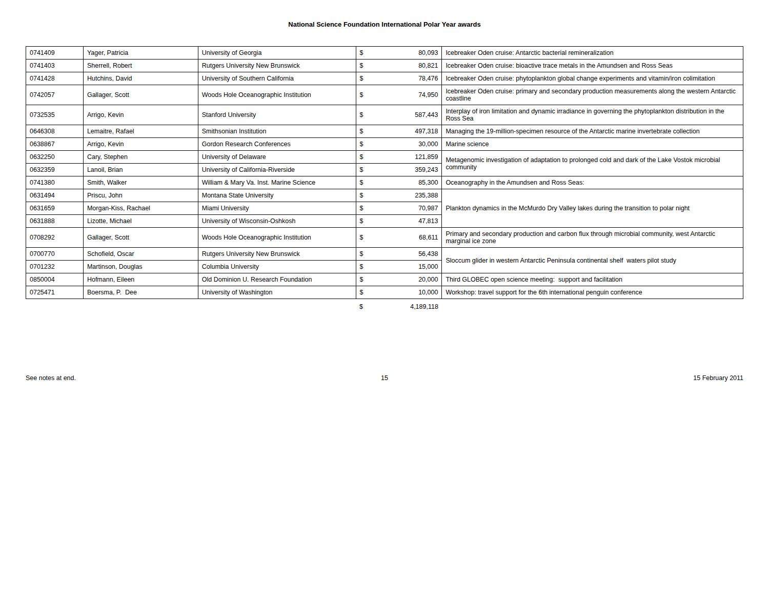National Science Foundation International Polar Year awards
| 0741409 | Yager, Patricia | University of Georgia | $ 80,093 | Icebreaker Oden cruise: Antarctic bacterial remineralization |
| 0741403 | Sherrell, Robert | Rutgers University New Brunswick | $ 80,821 | Icebreaker Oden cruise: bioactive trace metals in the Amundsen and Ross Seas |
| 0741428 | Hutchins, David | University of Southern California | $ 78,476 | Icebreaker Oden cruise: phytoplankton global change experiments and vitamin/iron colimitation |
| 0742057 | Gallager, Scott | Woods Hole Oceanographic Institution | $ 74,950 | Icebreaker Oden cruise: primary and secondary production measurements along the western Antarctic coastline |
| 0732535 | Arrigo, Kevin | Stanford University | $ 587,443 | Interplay of iron limitation and dynamic irradiance in governing the phytoplankton distribution in the Ross Sea |
| 0646308 | Lemaitre, Rafael | Smithsonian Institution | $ 497,318 | Managing the 19-million-specimen resource of the Antarctic marine invertebrate collection |
| 0638867 | Arrigo, Kevin | Gordon Research Conferences | $ 30,000 | Marine science |
| 0632250 | Cary, Stephen | University of Delaware | $ 121,859 | Metagenomic investigation of adaptation to prolonged cold and dark of the Lake Vostok microbial community |
| 0632359 | Lanoil, Brian | University of California-Riverside | $ 359,243 |
| 0741380 | Smith, Walker | William & Mary Va. Inst. Marine Science | $ 85,300 | Oceanography in the Amundsen and Ross Seas: |
| 0631494 | Priscu, John | Montana State University | $ 235,388 | Plankton dynamics in the McMurdo Dry Valley lakes during the transition to polar night |
| 0631659 | Morgan-Kiss, Rachael | Miami University | $ 70,987 |
| 0631888 | Lizotte, Michael | University of Wisconsin-Oshkosh | $ 47,813 |
| 0708292 | Gallager, Scott | Woods Hole Oceanographic Institution | $ 68,611 | Primary and secondary production and carbon flux through microbial community, west Antarctic marginal ice zone |
| 0700770 | Schofield, Oscar | Rutgers University New Brunswick | $ 56,438 | Sloccum glider in western Antarctic Peninsula continental shelf waters pilot study |
| 0701232 | Martinson, Douglas | Columbia University | $ 15,000 |
| 0850004 | Hofmann, Eileen | Old Dominion U. Research Foundation | $ 20,000 | Third GLOBEC open science meeting: support and facilitation |
| 0725471 | Boersma, P. Dee | University of Washington | $ 10,000 | Workshop: travel support for the 6th international penguin conference |
| | | | $ 4,189,118 | |
See notes at end.
15
15 February 2011